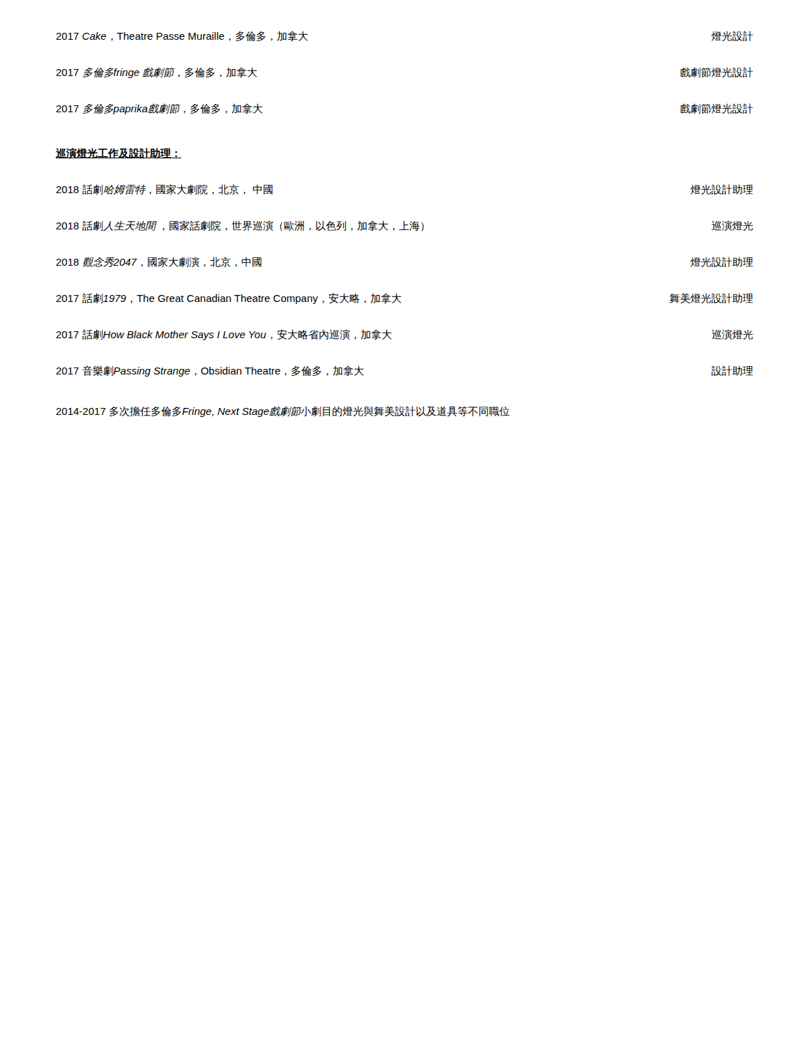2017 Cake，Theatre Passe Muraille，多倫多，加拿大
燈光設計
2017 多倫多fringe 戲劇節，多倫多，加拿大
戲劇節燈光設計
2017 多倫多paprika戲劇節，多倫多，加拿大
戲劇節燈光設計
巡演燈光工作及設計助理：
2018 話劇哈姆雷特，國家大劇院，北京， 中國
燈光設計助理
2018 話劇人生天地間 ，國家話劇院，世界巡演（歐洲，以色列，加拿大，上海）
巡演燈光
2018 觀念秀2047，國家大劇演，北京，中國
燈光設計助理
2017 話劇1979，The Great Canadian Theatre Company，安大略，加拿大
舞美燈光設計助理
2017 話劇How Black Mother Says I Love You，安大略省內巡演，加拿大
巡演燈光
2017 音樂劇Passing Strange，Obsidian Theatre，多倫多，加拿大
設計助理
2014-2017 多次擔任多倫多Fringe, Next Stage戲劇節小劇目的燈光與舞美設計以及道具等不同職位